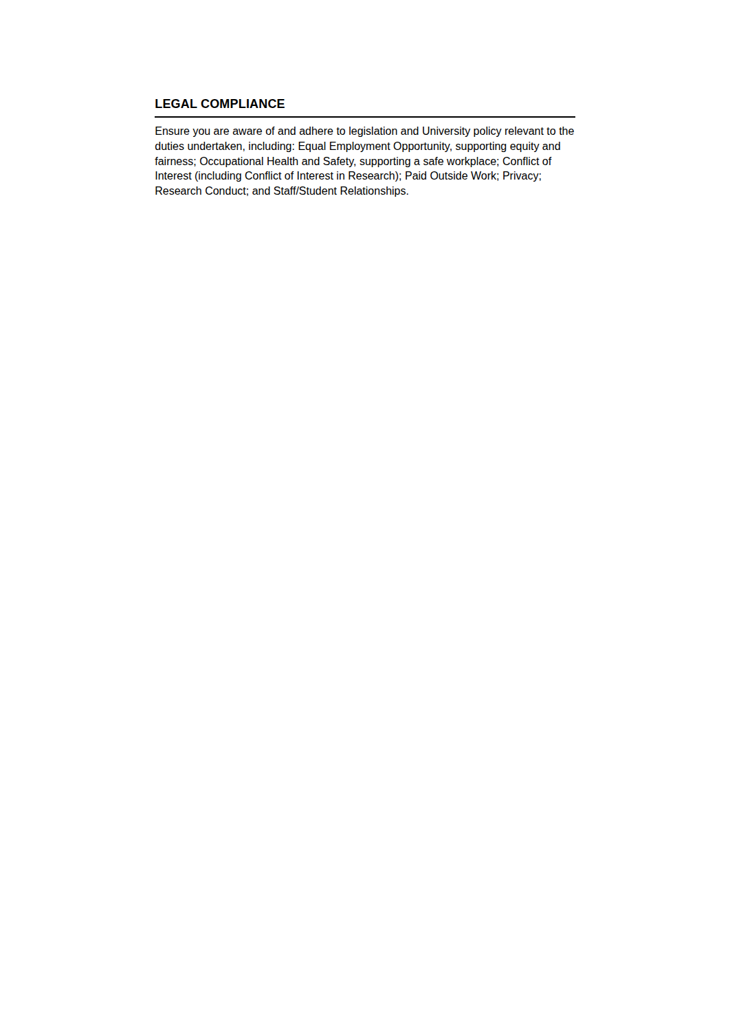LEGAL COMPLIANCE
Ensure you are aware of and adhere to legislation and University policy relevant to the duties undertaken, including: Equal Employment Opportunity, supporting equity and fairness; Occupational Health and Safety, supporting a safe workplace; Conflict of Interest (including Conflict of Interest in Research); Paid Outside Work; Privacy; Research Conduct; and Staff/Student Relationships.